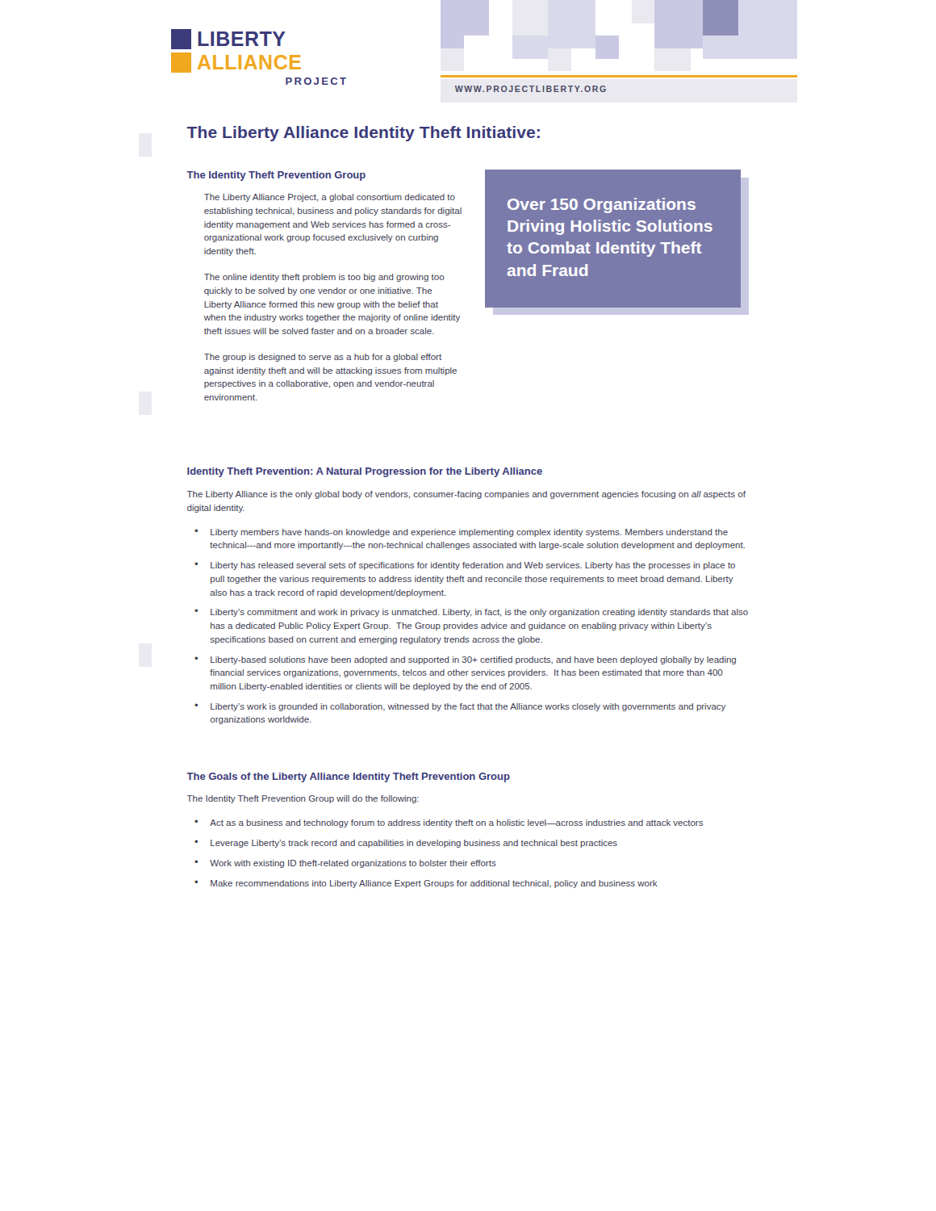WWW.PROJECTLIBERTY.ORG
LIBERTY
ALLIANCE
PROJECT
The Liberty Alliance Identity Theft Initiative:
The Identity Theft Prevention Group
The Liberty Alliance Project, a global consortium dedicated to establishing technical, business and policy standards for digital identity management and Web services has formed a cross-organizational work group focused exclusively on curbing identity theft.
The online identity theft problem is too big and growing too quickly to be solved by one vendor or one initiative. The Liberty Alliance formed this new group with the belief that when the industry works together the majority of online identity theft issues will be solved faster and on a broader scale.
The group is designed to serve as a hub for a global effort against identity theft and will be attacking issues from multiple perspectives in a collaborative, open and vendor-neutral environment.
Over 150 Organizations Driving Holistic Solutions to Combat Identity Theft and Fraud
Identity Theft Prevention: A Natural Progression for the Liberty Alliance
The Liberty Alliance is the only global body of vendors, consumer-facing companies and government agencies focusing on all aspects of digital identity.
Liberty members have hands-on knowledge and experience implementing complex identity systems. Members understand the technical---and more importantly---the non-technical challenges associated with large-scale solution development and deployment.
Liberty has released several sets of specifications for identity federation and Web services. Liberty has the processes in place to pull together the various requirements to address identity theft and reconcile those requirements to meet broad demand. Liberty also has a track record of rapid development/deployment.
Liberty’s commitment and work in privacy is unmatched. Liberty, in fact, is the only organization creating identity standards that also has a dedicated Public Policy Expert Group. The Group provides advice and guidance on enabling privacy within Liberty’s specifications based on current and emerging regulatory trends across the globe.
Liberty-based solutions have been adopted and supported in 30+ certified products, and have been deployed globally by leading financial services organizations, governments, telcos and other services providers. It has been estimated that more than 400 million Liberty-enabled identities or clients will be deployed by the end of 2005.
Liberty’s work is grounded in collaboration, witnessed by the fact that the Alliance works closely with governments and privacy organizations worldwide.
The Goals of the Liberty Alliance Identity Theft Prevention Group
The Identity Theft Prevention Group will do the following:
Act as a business and technology forum to address identity theft on a holistic level—across industries and attack vectors
Leverage Liberty’s track record and capabilities in developing business and technical best practices
Work with existing ID theft-related organizations to bolster their efforts
Make recommendations into Liberty Alliance Expert Groups for additional technical, policy and business work